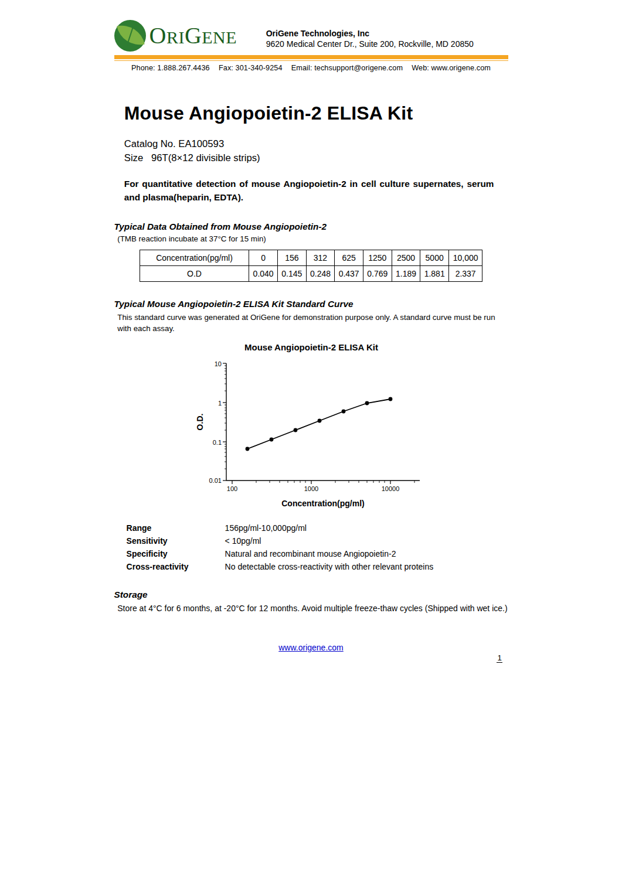ORIGENE
OriGene Technologies, Inc
9620 Medical Center Dr., Suite 200, Rockville, MD 20850
Phone: 1.888.267.4436 Fax: 301-340-9254 Email: techsupport@origene.com Web: www.origene.com
Mouse Angiopoietin-2 ELISA Kit
Catalog No. EA100593
Size 96T(8×12 divisible strips)
For quantitative detection of mouse Angiopoietin-2 in cell culture supernates, serum and plasma(heparin, EDTA).
Typical Data Obtained from Mouse Angiopoietin-2
(TMB reaction incubate at 37°C for 15 min)
| Concentration(pg/ml) | 0 | 156 | 312 | 625 | 1250 | 2500 | 5000 | 10,000 |
| O.D | 0.040 | 0.145 | 0.248 | 0.437 | 0.769 | 1.189 | 1.881 | 2.337 |
Typical Mouse Angiopoietin-2 ELISA Kit Standard Curve
This standard curve was generated at OriGene for demonstration purpose only. A standard curve must be run with each assay.
Mouse Angiopoietin-2 ELISA Kit standard curve Mouse Angiopoietin-2 ELISA Kit 10 1 0.1 0.01 100 1000 10000 Concentration(pg/ml) O.D.
Range
156pg/ml-10,000pg/ml
Sensitivity
< 10pg/ml
Specificity
Natural and recombinant mouse Angiopoietin-2
Cross-reactivity
No detectable cross-reactivity with other relevant proteins
Storage
Store at 4°C for 6 months, at -20°C for 12 months. Avoid multiple freeze-thaw cycles (Shipped with wet ice.)
www.origene.com
1